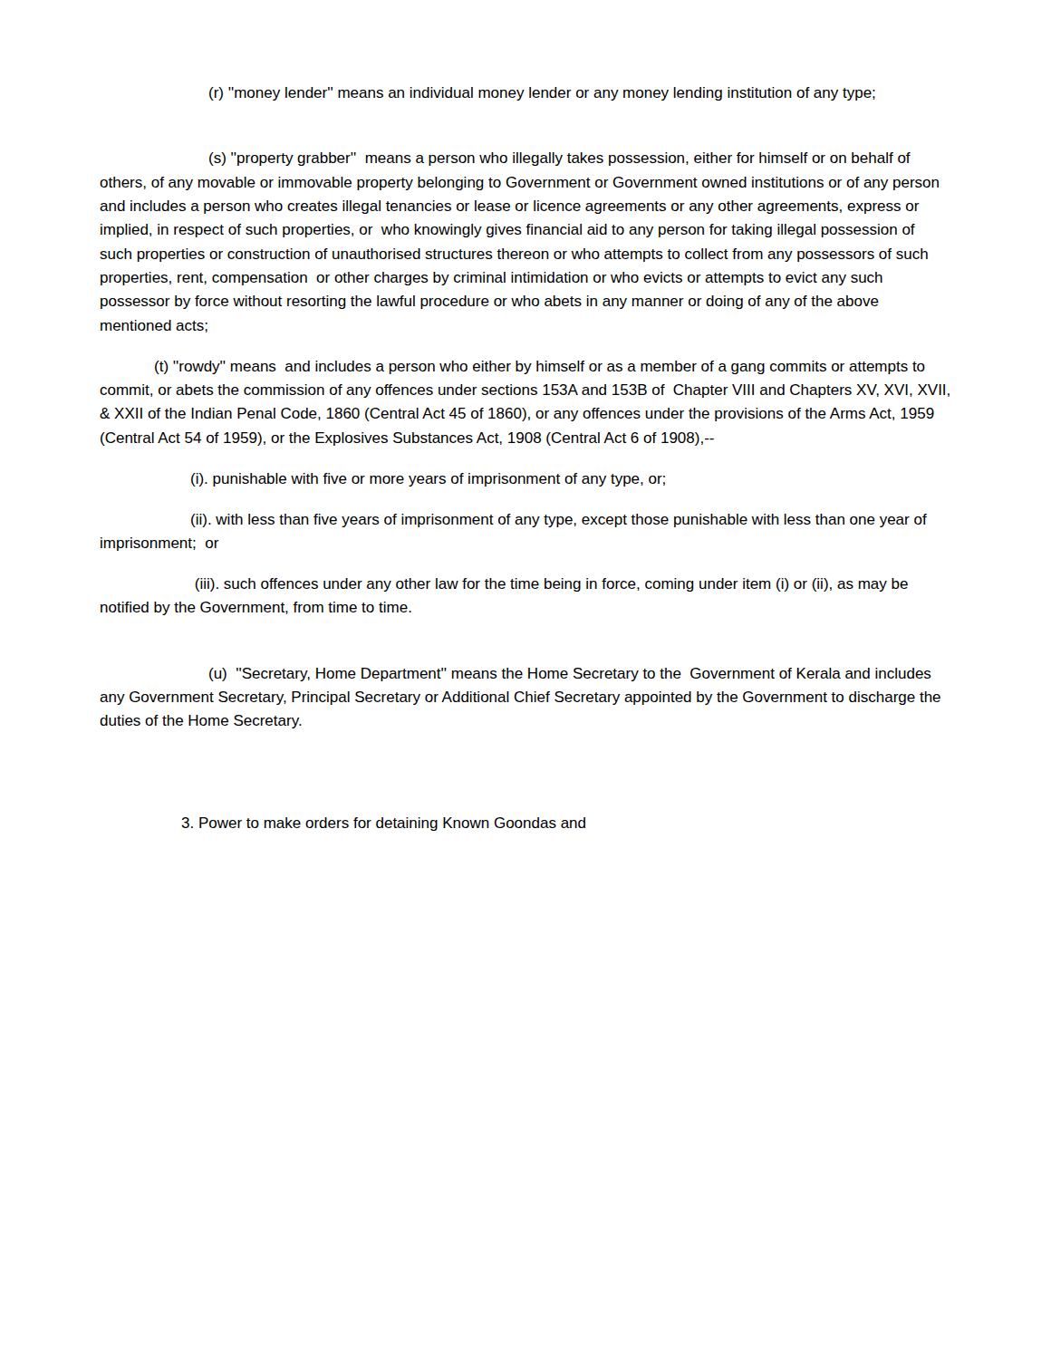(r) ''money lender'' means an individual money lender or any money lending institution of any type;
(s) ''property grabber'' means a person who illegally takes possession, either for himself or on behalf of others, of any movable or immovable property belonging to Government or Government owned institutions or of any person and includes a person who creates illegal tenancies or lease or licence agreements or any other agreements, express or implied, in respect of such properties, or who knowingly gives financial aid to any person for taking illegal possession of such properties or construction of unauthorised structures thereon or who attempts to collect from any possessors of such properties, rent, compensation or other charges by criminal intimidation or who evicts or attempts to evict any such possessor by force without resorting the lawful procedure or who abets in any manner or doing of any of the above mentioned acts;
(t) ''rowdy'' means and includes a person who either by himself or as a member of a gang commits or attempts to commit, or abets the commission of any offences under sections 153A and 153B of Chapter VIII and Chapters XV, XVI, XVII, & XXII of the Indian Penal Code, 1860 (Central Act 45 of 1860), or any offences under the provisions of the Arms Act, 1959 (Central Act 54 of 1959), or the Explosives Substances Act, 1908 (Central Act 6 of 1908),--
(i). punishable with five or more years of imprisonment of any type, or;
(ii). with less than five years of imprisonment of any type, except those punishable with less than one year of imprisonment; or
(iii). such offences under any other law for the time being in force, coming under item (i) or (ii), as may be notified by the Government, from time to time.
(u) ''Secretary, Home Department'' means the Home Secretary to the Government of Kerala and includes any Government Secretary, Principal Secretary or Additional Chief Secretary appointed by the Government to discharge the duties of the Home Secretary.
3. Power to make orders for detaining Known Goondas and